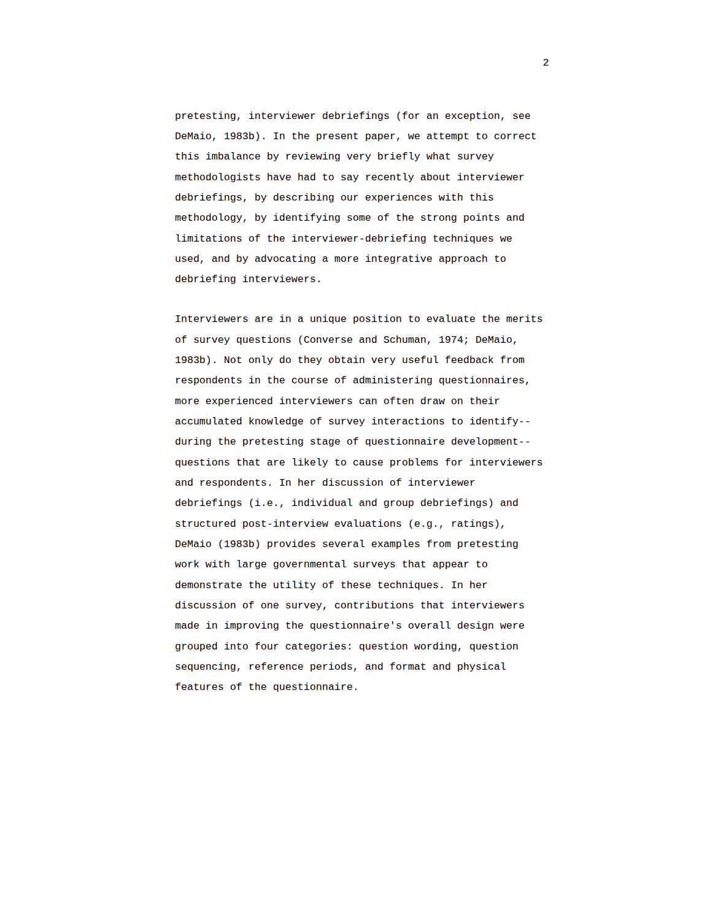2
pretesting, interviewer debriefings (for an exception, see DeMaio, 1983b). In the present paper, we attempt to correct this imbalance by reviewing very briefly what survey methodologists have had to say recently about interviewer debriefings, by describing our experiences with this methodology, by identifying some of the strong points and limitations of the interviewer-debriefing techniques we used, and by advocating a more integrative approach to debriefing interviewers.
Interviewers are in a unique position to evaluate the merits of survey questions (Converse and Schuman, 1974; DeMaio, 1983b). Not only do they obtain very useful feedback from respondents in the course of administering questionnaires, more experienced interviewers can often draw on their accumulated knowledge of survey interactions to identify--during the pretesting stage of questionnaire development--questions that are likely to cause problems for interviewers and respondents. In her discussion of interviewer debriefings (i.e., individual and group debriefings) and structured post-interview evaluations (e.g., ratings), DeMaio (1983b) provides several examples from pretesting work with large governmental surveys that appear to demonstrate the utility of these techniques. In her discussion of one survey, contributions that interviewers made in improving the questionnaire's overall design were grouped into four categories: question wording, question sequencing, reference periods, and format and physical features of the questionnaire.